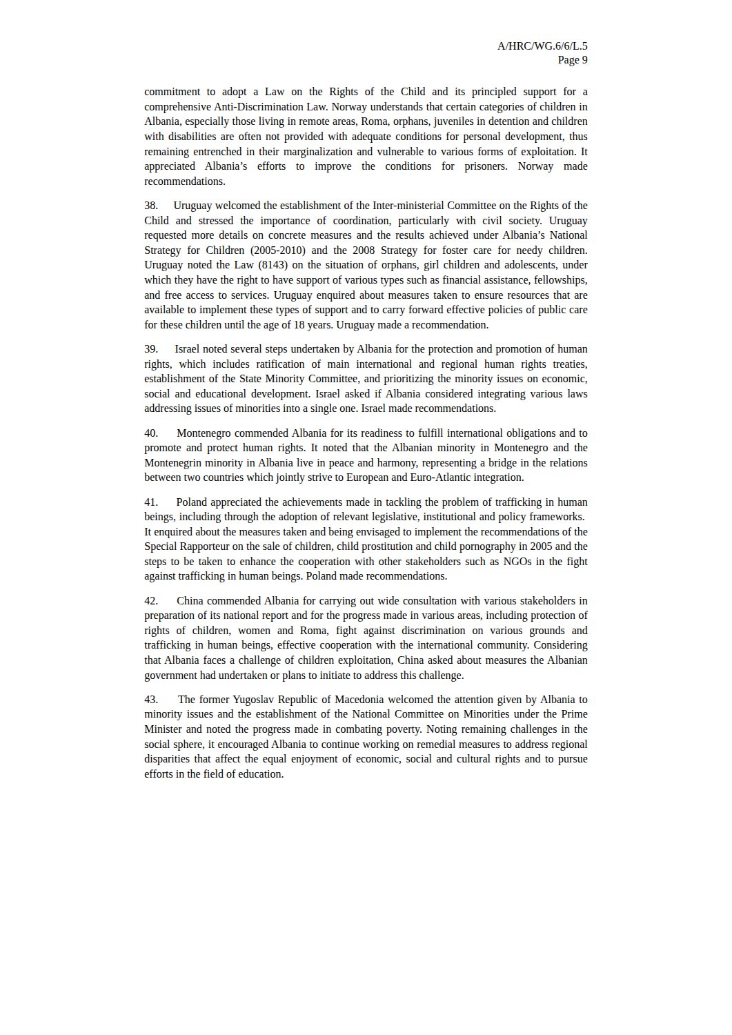A/HRC/WG.6/6/L.5 Page 9
commitment to adopt a Law on the Rights of the Child and its principled support for a comprehensive Anti-Discrimination Law. Norway understands that certain categories of children in Albania, especially those living in remote areas, Roma, orphans, juveniles in detention and children with disabilities are often not provided with adequate conditions for personal development, thus remaining entrenched in their marginalization and vulnerable to various forms of exploitation. It appreciated Albania’s efforts to improve the conditions for prisoners. Norway made recommendations.
38. Uruguay welcomed the establishment of the Inter-ministerial Committee on the Rights of the Child and stressed the importance of coordination, particularly with civil society. Uruguay requested more details on concrete measures and the results achieved under Albania’s National Strategy for Children (2005-2010) and the 2008 Strategy for foster care for needy children. Uruguay noted the Law (8143) on the situation of orphans, girl children and adolescents, under which they have the right to have support of various types such as financial assistance, fellowships, and free access to services. Uruguay enquired about measures taken to ensure resources that are available to implement these types of support and to carry forward effective policies of public care for these children until the age of 18 years. Uruguay made a recommendation.
39. Israel noted several steps undertaken by Albania for the protection and promotion of human rights, which includes ratification of main international and regional human rights treaties, establishment of the State Minority Committee, and prioritizing the minority issues on economic, social and educational development. Israel asked if Albania considered integrating various laws addressing issues of minorities into a single one. Israel made recommendations.
40. Montenegro commended Albania for its readiness to fulfill international obligations and to promote and protect human rights. It noted that the Albanian minority in Montenegro and the Montenegrin minority in Albania live in peace and harmony, representing a bridge in the relations between two countries which jointly strive to European and Euro-Atlantic integration.
41. Poland appreciated the achievements made in tackling the problem of trafficking in human beings, including through the adoption of relevant legislative, institutional and policy frameworks. It enquired about the measures taken and being envisaged to implement the recommendations of the Special Rapporteur on the sale of children, child prostitution and child pornography in 2005 and the steps to be taken to enhance the cooperation with other stakeholders such as NGOs in the fight against trafficking in human beings. Poland made recommendations.
42. China commended Albania for carrying out wide consultation with various stakeholders in preparation of its national report and for the progress made in various areas, including protection of rights of children, women and Roma, fight against discrimination on various grounds and trafficking in human beings, effective cooperation with the international community. Considering that Albania faces a challenge of children exploitation, China asked about measures the Albanian government had undertaken or plans to initiate to address this challenge.
43. The former Yugoslav Republic of Macedonia welcomed the attention given by Albania to minority issues and the establishment of the National Committee on Minorities under the Prime Minister and noted the progress made in combating poverty. Noting remaining challenges in the social sphere, it encouraged Albania to continue working on remedial measures to address regional disparities that affect the equal enjoyment of economic, social and cultural rights and to pursue efforts in the field of education.